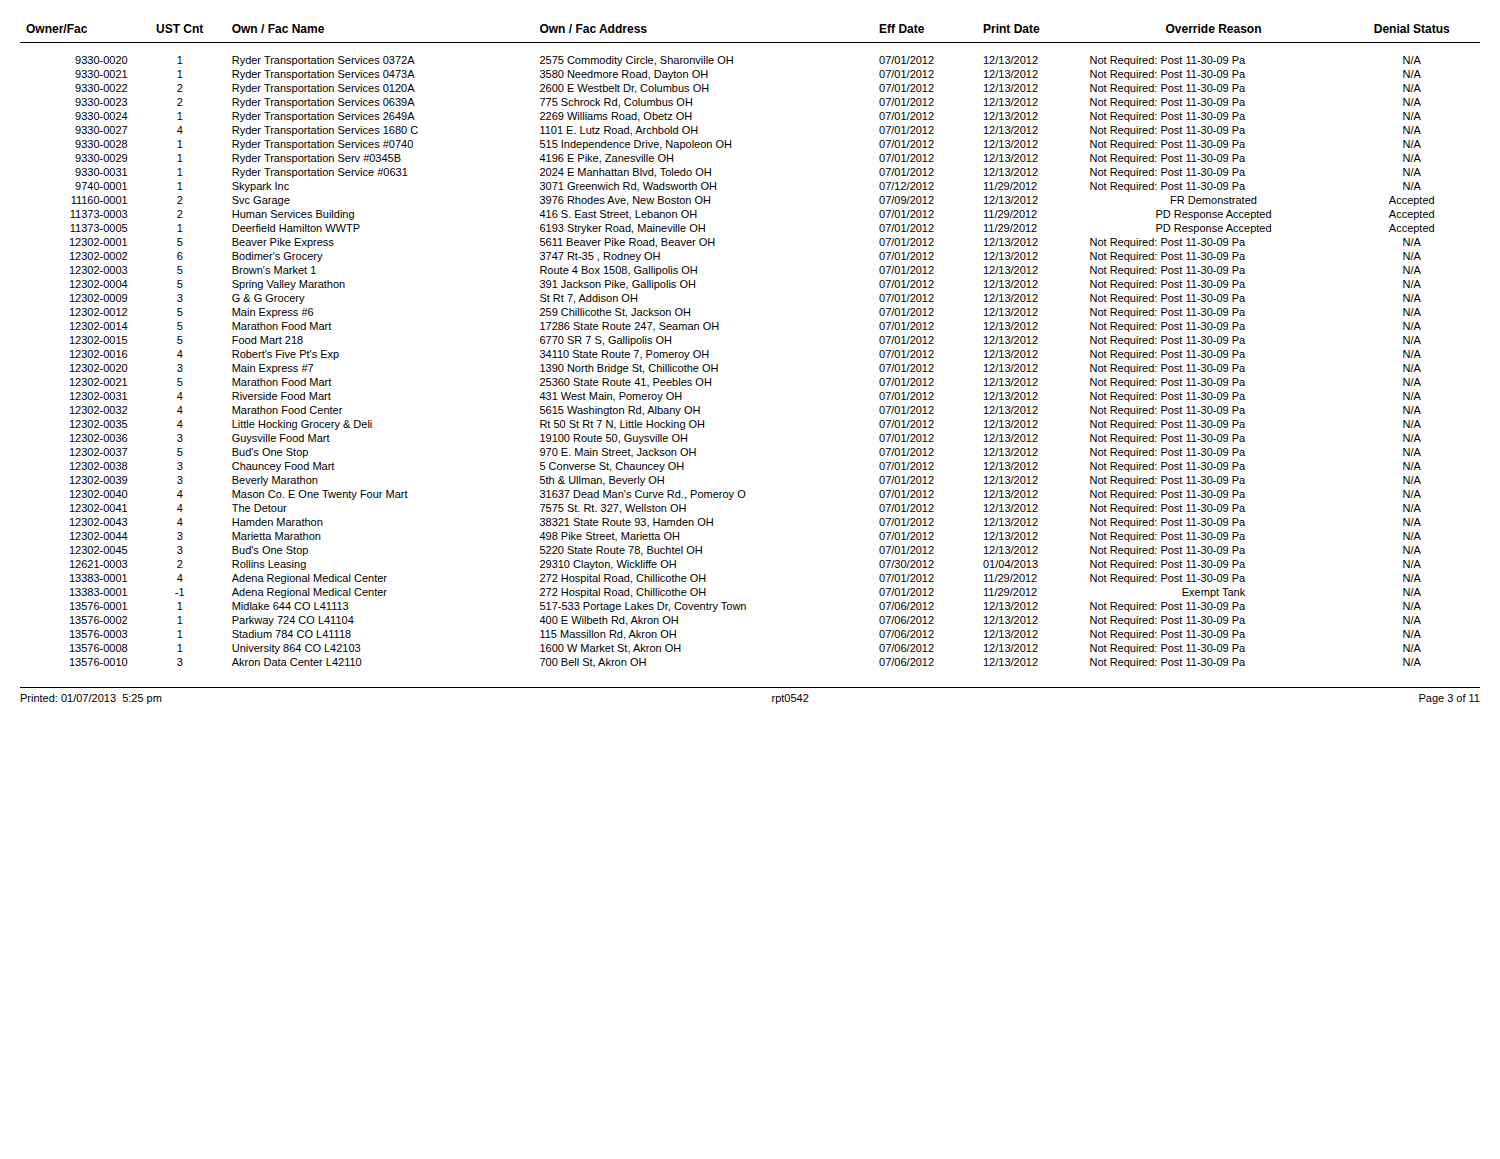| Owner/Fac | UST Cnt | Own / Fac Name | Own / Fac Address | Eff Date | Print Date | Override Reason | Denial Status |
| --- | --- | --- | --- | --- | --- | --- | --- |
| 9330-0020 | 1 | Ryder Transportation Services 0372A | 2575 Commodity Circle, Sharonville OH | 07/01/2012 | 12/13/2012 | Not Required: Post 11-30-09 Pa | N/A |
| 9330-0021 | 1 | Ryder Transportation Services 0473A | 3580 Needmore Road, Dayton OH | 07/01/2012 | 12/13/2012 | Not Required: Post 11-30-09 Pa | N/A |
| 9330-0022 | 2 | Ryder Transportation Services 0120A | 2600 E Westbelt Dr, Columbus OH | 07/01/2012 | 12/13/2012 | Not Required: Post 11-30-09 Pa | N/A |
| 9330-0023 | 2 | Ryder Transportation Services 0639A | 775 Schrock Rd, Columbus OH | 07/01/2012 | 12/13/2012 | Not Required: Post 11-30-09 Pa | N/A |
| 9330-0024 | 1 | Ryder Transportation Services 2649A | 2269 Williams Road, Obetz OH | 07/01/2012 | 12/13/2012 | Not Required: Post 11-30-09 Pa | N/A |
| 9330-0027 | 4 | Ryder Transportation Services 1680 C | 1101 E. Lutz Road, Archbold OH | 07/01/2012 | 12/13/2012 | Not Required: Post 11-30-09 Pa | N/A |
| 9330-0028 | 1 | Ryder Transportation Services #0740 | 515 Independence Drive, Napoleon OH | 07/01/2012 | 12/13/2012 | Not Required: Post 11-30-09 Pa | N/A |
| 9330-0029 | 1 | Ryder Transportation Serv #0345B | 4196 E Pike, Zanesville OH | 07/01/2012 | 12/13/2012 | Not Required: Post 11-30-09 Pa | N/A |
| 9330-0031 | 1 | Ryder Transportation Service #0631 | 2024 E Manhattan Blvd, Toledo OH | 07/01/2012 | 12/13/2012 | Not Required: Post 11-30-09 Pa | N/A |
| 9740-0001 | 1 | Skypark Inc | 3071 Greenwich Rd, Wadsworth OH | 07/12/2012 | 11/29/2012 | Not Required: Post 11-30-09 Pa | N/A |
| 11160-0001 | 2 | Svc Garage | 3976 Rhodes Ave, New Boston OH | 07/09/2012 | 12/13/2012 | FR Demonstrated | Accepted |
| 11373-0003 | 2 | Human Services Building | 416 S. East Street, Lebanon OH | 07/01/2012 | 11/29/2012 | PD Response Accepted | Accepted |
| 11373-0005 | 1 | Deerfield Hamilton WWTP | 6193 Stryker Road, Maineville OH | 07/01/2012 | 11/29/2012 | PD Response Accepted | Accepted |
| 12302-0001 | 5 | Beaver Pike Express | 5611 Beaver Pike Road, Beaver OH | 07/01/2012 | 12/13/2012 | Not Required: Post 11-30-09 Pa | N/A |
| 12302-0002 | 6 | Bodimer's Grocery | 3747 Rt-35 , Rodney OH | 07/01/2012 | 12/13/2012 | Not Required: Post 11-30-09 Pa | N/A |
| 12302-0003 | 5 | Brown's Market 1 | Route 4 Box 1508, Gallipolis OH | 07/01/2012 | 12/13/2012 | Not Required: Post 11-30-09 Pa | N/A |
| 12302-0004 | 5 | Spring Valley Marathon | 391 Jackson Pike, Gallipolis OH | 07/01/2012 | 12/13/2012 | Not Required: Post 11-30-09 Pa | N/A |
| 12302-0009 | 3 | G & G Grocery | St Rt 7, Addison OH | 07/01/2012 | 12/13/2012 | Not Required: Post 11-30-09 Pa | N/A |
| 12302-0012 | 5 | Main Express #6 | 259 Chillicothe St, Jackson OH | 07/01/2012 | 12/13/2012 | Not Required: Post 11-30-09 Pa | N/A |
| 12302-0014 | 5 | Marathon Food Mart | 17286 State Route 247, Seaman OH | 07/01/2012 | 12/13/2012 | Not Required: Post 11-30-09 Pa | N/A |
| 12302-0015 | 5 | Food Mart 218 | 6770 SR 7 S, Gallipolis OH | 07/01/2012 | 12/13/2012 | Not Required: Post 11-30-09 Pa | N/A |
| 12302-0016 | 4 | Robert's Five Pt's Exp | 34110 State Route 7, Pomeroy OH | 07/01/2012 | 12/13/2012 | Not Required: Post 11-30-09 Pa | N/A |
| 12302-0020 | 3 | Main Express #7 | 1390 North Bridge St, Chillicothe OH | 07/01/2012 | 12/13/2012 | Not Required: Post 11-30-09 Pa | N/A |
| 12302-0021 | 5 | Marathon Food Mart | 25360 State Route 41, Peebles OH | 07/01/2012 | 12/13/2012 | Not Required: Post 11-30-09 Pa | N/A |
| 12302-0031 | 4 | Riverside Food Mart | 431 West Main, Pomeroy OH | 07/01/2012 | 12/13/2012 | Not Required: Post 11-30-09 Pa | N/A |
| 12302-0032 | 4 | Marathon Food Center | 5615 Washington Rd, Albany OH | 07/01/2012 | 12/13/2012 | Not Required: Post 11-30-09 Pa | N/A |
| 12302-0035 | 4 | Little Hocking Grocery & Deli | Rt 50 St Rt 7 N, Little Hocking OH | 07/01/2012 | 12/13/2012 | Not Required: Post 11-30-09 Pa | N/A |
| 12302-0036 | 3 | Guysville Food Mart | 19100 Route 50, Guysville OH | 07/01/2012 | 12/13/2012 | Not Required: Post 11-30-09 Pa | N/A |
| 12302-0037 | 5 | Bud's One Stop | 970 E. Main Street, Jackson OH | 07/01/2012 | 12/13/2012 | Not Required: Post 11-30-09 Pa | N/A |
| 12302-0038 | 3 | Chauncey Food Mart | 5 Converse St, Chauncey OH | 07/01/2012 | 12/13/2012 | Not Required: Post 11-30-09 Pa | N/A |
| 12302-0039 | 3 | Beverly Marathon | 5th & Ullman, Beverly OH | 07/01/2012 | 12/13/2012 | Not Required: Post 11-30-09 Pa | N/A |
| 12302-0040 | 4 | Mason Co. E One Twenty Four Mart | 31637 Dead Man's Curve Rd., Pomeroy O | 07/01/2012 | 12/13/2012 | Not Required: Post 11-30-09 Pa | N/A |
| 12302-0041 | 4 | The Detour | 7575 St. Rt. 327, Wellston OH | 07/01/2012 | 12/13/2012 | Not Required: Post 11-30-09 Pa | N/A |
| 12302-0043 | 4 | Hamden Marathon | 38321 State Route 93, Hamden OH | 07/01/2012 | 12/13/2012 | Not Required: Post 11-30-09 Pa | N/A |
| 12302-0044 | 3 | Marietta Marathon | 498 Pike Street, Marietta OH | 07/01/2012 | 12/13/2012 | Not Required: Post 11-30-09 Pa | N/A |
| 12302-0045 | 3 | Bud's One Stop | 5220 State Route 78, Buchtel OH | 07/01/2012 | 12/13/2012 | Not Required: Post 11-30-09 Pa | N/A |
| 12621-0003 | 2 | Rollins Leasing | 29310 Clayton, Wickliffe OH | 07/30/2012 | 01/04/2013 | Not Required: Post 11-30-09 Pa | N/A |
| 13383-0001 | 4 | Adena Regional Medical Center | 272 Hospital Road, Chillicothe OH | 07/01/2012 | 11/29/2012 | Not Required: Post 11-30-09 Pa | N/A |
| 13383-0001 | -1 | Adena Regional Medical Center | 272 Hospital Road, Chillicothe OH | 07/01/2012 | 11/29/2012 | Exempt Tank | N/A |
| 13576-0001 | 1 | Midlake 644 CO L41113 | 517-533 Portage Lakes Dr, Coventry Town | 07/06/2012 | 12/13/2012 | Not Required: Post 11-30-09 Pa | N/A |
| 13576-0002 | 1 | Parkway 724 CO L41104 | 400 E Wilbeth Rd, Akron OH | 07/06/2012 | 12/13/2012 | Not Required: Post 11-30-09 Pa | N/A |
| 13576-0003 | 1 | Stadium 784 CO L41118 | 115 Massillon Rd, Akron OH | 07/06/2012 | 12/13/2012 | Not Required: Post 11-30-09 Pa | N/A |
| 13576-0008 | 1 | University 864 CO L42103 | 1600 W Market St, Akron OH | 07/06/2012 | 12/13/2012 | Not Required: Post 11-30-09 Pa | N/A |
| 13576-0010 | 3 | Akron Data Center L42110 | 700 Bell St, Akron OH | 07/06/2012 | 12/13/2012 | Not Required: Post 11-30-09 Pa | N/A |
Printed: 01/07/2013 5:25 pm
rpt0542
Page 3 of 11